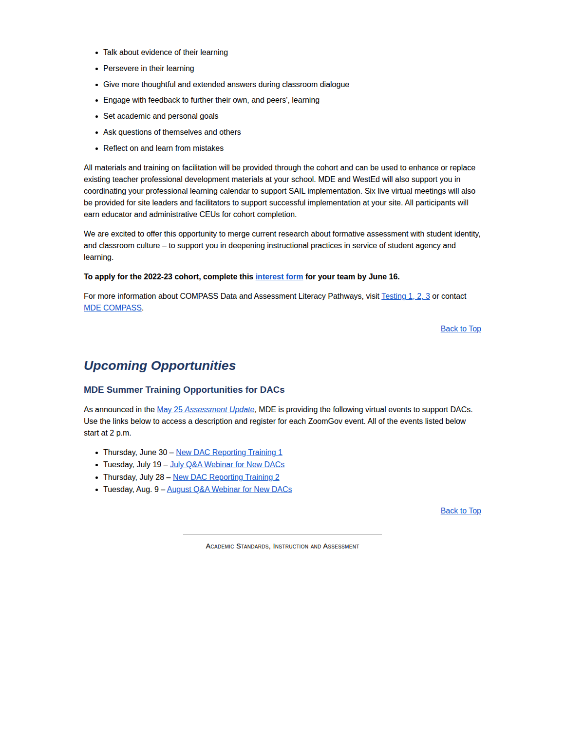Talk about evidence of their learning
Persevere in their learning
Give more thoughtful and extended answers during classroom dialogue
Engage with feedback to further their own, and peers', learning
Set academic and personal goals
Ask questions of themselves and others
Reflect on and learn from mistakes
All materials and training on facilitation will be provided through the cohort and can be used to enhance or replace existing teacher professional development materials at your school. MDE and WestEd will also support you in coordinating your professional learning calendar to support SAIL implementation. Six live virtual meetings will also be provided for site leaders and facilitators to support successful implementation at your site. All participants will earn educator and administrative CEUs for cohort completion.
We are excited to offer this opportunity to merge current research about formative assessment with student identity, and classroom culture – to support you in deepening instructional practices in service of student agency and learning.
To apply for the 2022-23 cohort, complete this interest form for your team by June 16.
For more information about COMPASS Data and Assessment Literacy Pathways, visit Testing 1, 2, 3 or contact MDE COMPASS.
Back to Top
Upcoming Opportunities
MDE Summer Training Opportunities for DACs
As announced in the May 25 Assessment Update, MDE is providing the following virtual events to support DACs. Use the links below to access a description and register for each ZoomGov event. All of the events listed below start at 2 p.m.
Thursday, June 30 – New DAC Reporting Training 1
Tuesday, July 19 – July Q&A Webinar for New DACs
Thursday, July 28 – New DAC Reporting Training 2
Tuesday, Aug. 9 – August Q&A Webinar for New DACs
Back to Top
Academic Standards, Instruction and Assessment